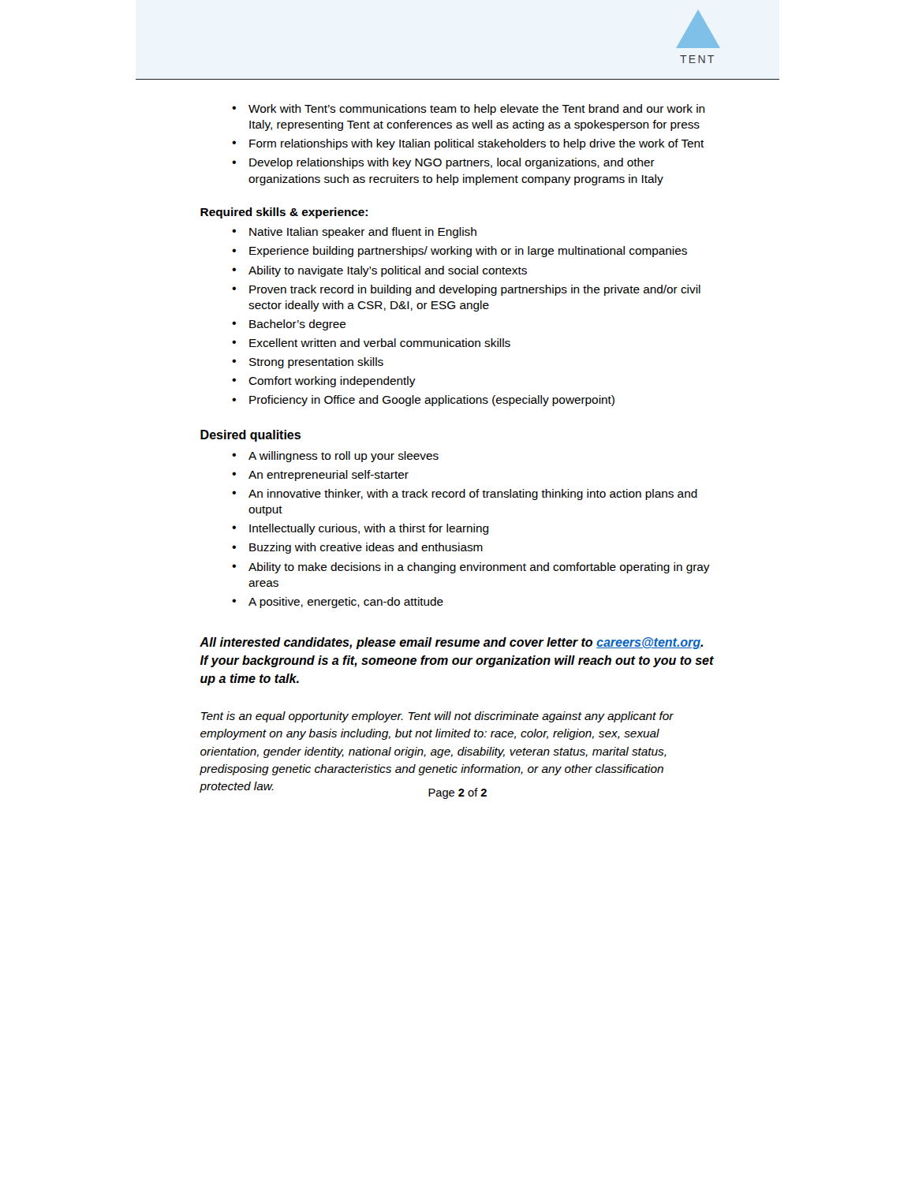TENT
Work with Tent’s communications team to help elevate the Tent brand and our work in Italy, representing Tent at conferences as well as acting as a spokesperson for press
Form relationships with key Italian political stakeholders to help drive the work of Tent
Develop relationships with key NGO partners, local organizations, and other organizations such as recruiters to help implement company programs in Italy
Required skills & experience:
Native Italian speaker and fluent in English
Experience building partnerships/ working with or in large multinational companies
Ability to navigate Italy’s political and social contexts
Proven track record in building and developing partnerships in the private and/or civil sector ideally with a CSR, D&I, or ESG angle
Bachelor’s degree
Excellent written and verbal communication skills
Strong presentation skills
Comfort working independently
Proficiency in Office and Google applications (especially powerpoint)
Desired qualities
A willingness to roll up your sleeves
An entrepreneurial self-starter
An innovative thinker, with a track record of translating thinking into action plans and output
Intellectually curious, with a thirst for learning
Buzzing with creative ideas and enthusiasm
Ability to make decisions in a changing environment and comfortable operating in gray areas
A positive, energetic, can-do attitude
All interested candidates, please email resume and cover letter to careers@tent.org. If your background is a fit, someone from our organization will reach out to you to set up a time to talk.
Tent is an equal opportunity employer. Tent will not discriminate against any applicant for employment on any basis including, but not limited to: race, color, religion, sex, sexual orientation, gender identity, national origin, age, disability, veteran status, marital status, predisposing genetic characteristics and genetic information, or any other classification protected law.
Page 2 of 2